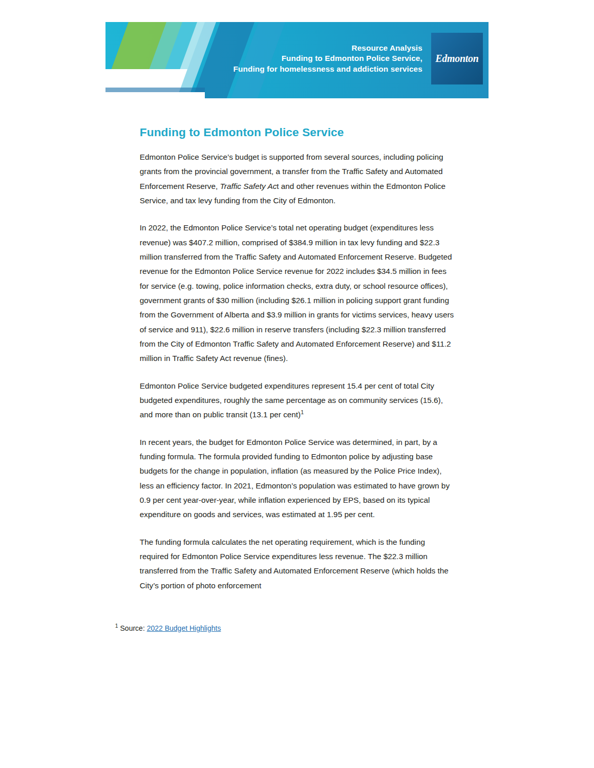Resource Analysis
Funding to Edmonton Police Service,
Funding for homelessness and addiction services
Edmonton
Funding to Edmonton Police Service
Edmonton Police Service’s budget is supported from several sources, including policing grants from the provincial government, a transfer from the Traffic Safety and Automated Enforcement Reserve, Traffic Safety Act and other revenues within the Edmonton Police Service, and tax levy funding from the City of Edmonton.
In 2022, the Edmonton Police Service’s total net operating budget (expenditures less revenue) was $407.2 million, comprised of $384.9 million in tax levy funding and $22.3 million transferred from the Traffic Safety and Automated Enforcement Reserve. Budgeted revenue for the Edmonton Police Service revenue for 2022 includes $34.5 million in fees for service (e.g. towing, police information checks, extra duty, or school resource offices), government grants of $30 million (including $26.1 million in policing support grant funding from the Government of Alberta and $3.9 million in grants for victims services, heavy users of service and 911), $22.6 million in reserve transfers (including $22.3 million transferred from the City of Edmonton Traffic Safety and Automated Enforcement Reserve) and $11.2 million in Traffic Safety Act revenue (fines).
Edmonton Police Service budgeted expenditures represent 15.4 per cent of total City budgeted expenditures, roughly the same percentage as on community services (15.6), and more than on public transit (13.1 per cent)1
In recent years, the budget for Edmonton Police Service was determined, in part, by a funding formula. The formula provided funding to Edmonton police by adjusting base budgets for the change in population, inflation (as measured by the Police Price Index), less an efficiency factor. In 2021, Edmonton’s population was estimated to have grown by 0.9 per cent year-over-year, while inflation experienced by EPS, based on its typical expenditure on goods and services, was estimated at 1.95 per cent.
The funding formula calculates the net operating requirement, which is the funding required for Edmonton Police Service expenditures less revenue. The $22.3 million transferred from the Traffic Safety and Automated Enforcement Reserve (which holds the City’s portion of photo enforcement
1 Source: 2022 Budget Highlights